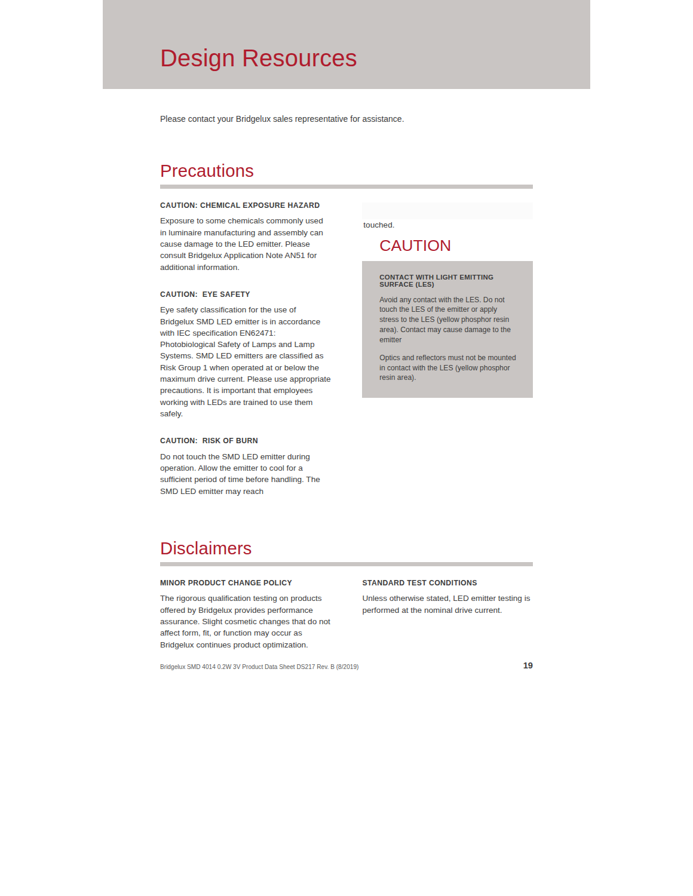Design Resources
Please contact your Bridgelux sales representative for assistance.
Precautions
Caution: Chemical Exposure Hazard
Exposure to some chemicals commonly used in luminaire manufacturing and assembly can cause damage to the LED emitter. Please consult Bridgelux Application Note AN51 for additional information.
Caution: Eye Safety
Eye safety classification for the use of Bridgelux SMD LED emitter is in accordance with IEC specification EN62471: Photobiological Safety of Lamps and Lamp Systems. SMD LED emitters are classified as Risk Group 1 when operated at or below the maximum drive current. Please use appropriate precautions. It is important that employees working with LEDs are trained to use them safely.
Caution: Risk of Burn
Do not touch the SMD LED emitter during operation. Allow the emitter to cool for a sufficient period of time before handling. The SMD LED emitter may reach
touched.
CAUTION
Contact with Light Emitting Surface (LES)
Avoid any contact with the LES. Do not touch the LES of the emitter or apply stress to the LES (yellow phosphor resin area). Contact may cause damage to the emitter
Optics and reflectors must not be mounted in contact with the LES (yellow phosphor resin area).
Disclaimers
Minor Product Change Policy
The rigorous qualification testing on products offered by Bridgelux provides performance assurance. Slight cosmetic changes that do not affect form, fit, or function may occur as Bridgelux continues product optimization.
Standard Test Conditions
Unless otherwise stated, LED emitter testing is performed at the nominal drive current.
Bridgelux SMD 4014 0.2W 3V Product Data Sheet DS217 Rev. B (8/2019)
19